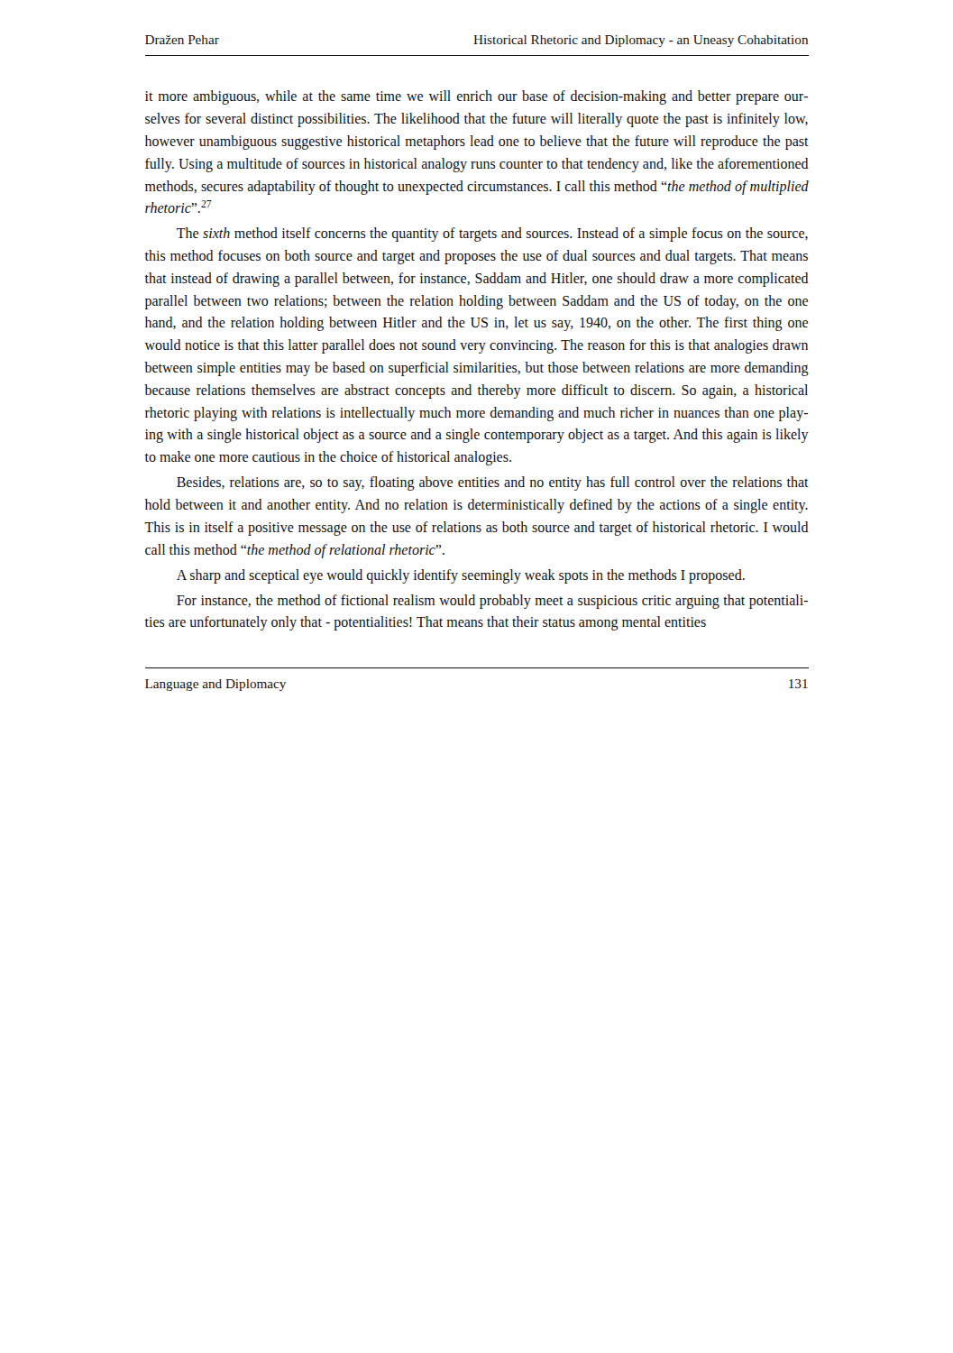Dražen Pehar Historical Rhetoric and Diplomacy - an Uneasy Cohabitation
it more ambiguous, while at the same time we will enrich our base of decision-making and better prepare ourselves for several distinct possibilities. The likelihood that the future will literally quote the past is infinitely low, however unambiguous suggestive historical metaphors lead one to believe that the future will reproduce the past fully. Using a multitude of sources in historical analogy runs counter to that tendency and, like the aforementioned methods, secures adaptability of thought to unexpected circumstances. I call this method “the method of multiplied rhetoric”.27
The sixth method itself concerns the quantity of targets and sources. Instead of a simple focus on the source, this method focuses on both source and target and proposes the use of dual sources and dual targets. That means that instead of drawing a parallel between, for instance, Saddam and Hitler, one should draw a more complicated parallel between two relations; between the relation holding between Saddam and the US of today, on the one hand, and the relation holding between Hitler and the US in, let us say, 1940, on the other. The first thing one would notice is that this latter parallel does not sound very convincing. The reason for this is that analogies drawn between simple entities may be based on superficial similarities, but those between relations are more demanding because relations themselves are abstract concepts and thereby more difficult to discern. So again, a historical rhetoric playing with relations is intellectually much more demanding and much richer in nuances than one playing with a single historical object as a source and a single contemporary object as a target. And this again is likely to make one more cautious in the choice of historical analogies.
Besides, relations are, so to say, floating above entities and no entity has full control over the relations that hold between it and another entity. And no relation is deterministically defined by the actions of a single entity. This is in itself a positive message on the use of relations as both source and target of historical rhetoric. I would call this method “the method of relational rhetoric”.
A sharp and sceptical eye would quickly identify seemingly weak spots in the methods I proposed.
For instance, the method of fictional realism would probably meet a suspicious critic arguing that potentialities are unfortunately only that - potentialities! That means that their status among mental entities
Language and Diplomacy 131